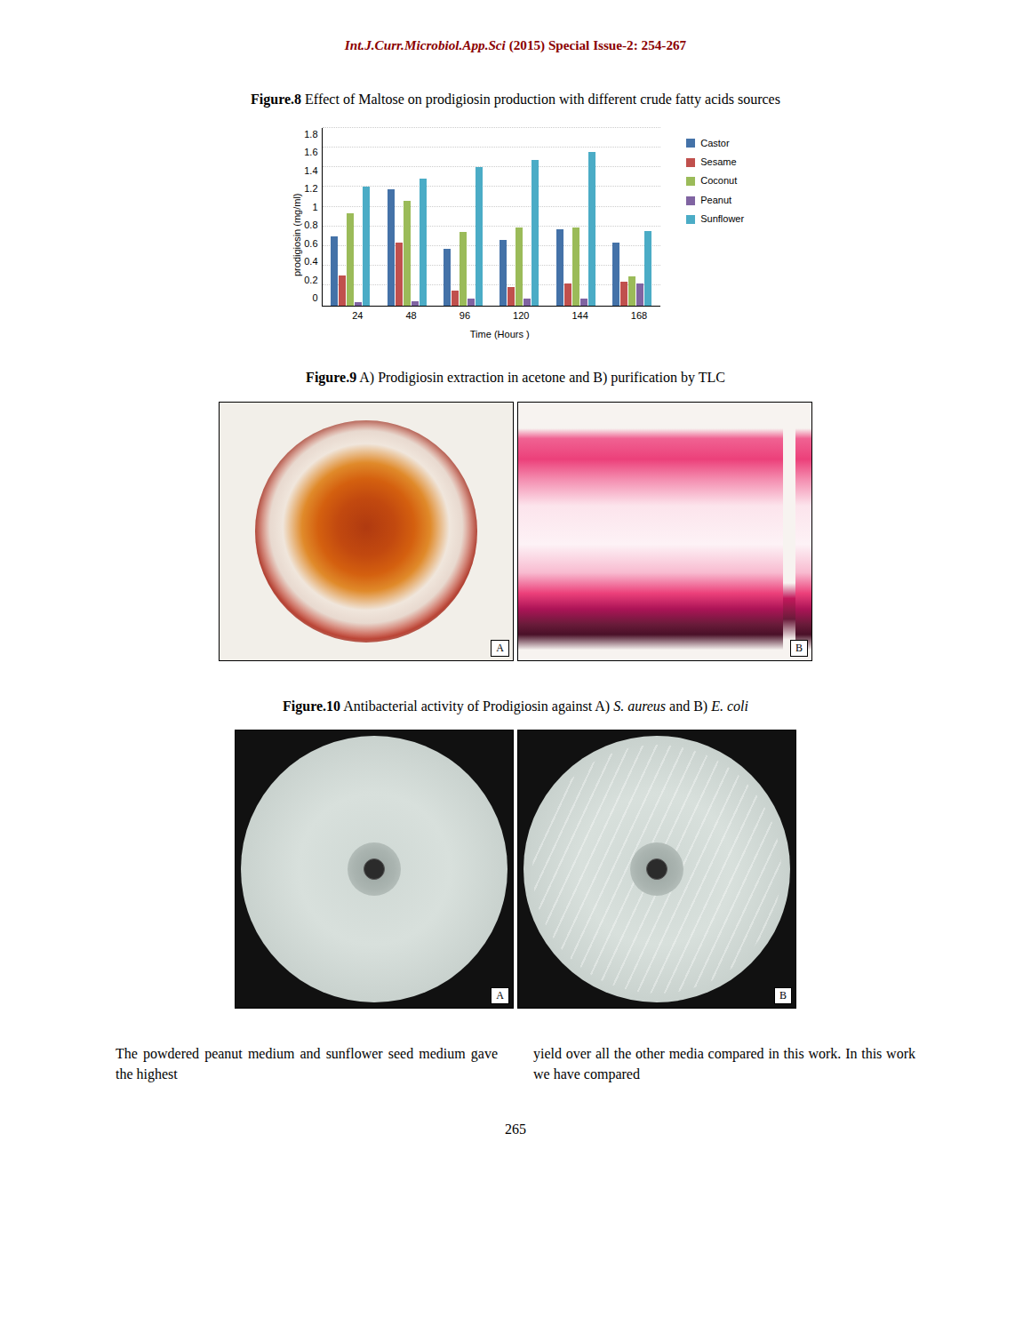Int.J.Curr.Microbiol.App.Sci (2015) Special Issue-2: 254-267
Figure.8 Effect of Maltose on prodigiosin production with different crude fatty acids sources
prodigiosin (mg/ml)
1.8 1.6 1.4 1.2 1 0.8 0.6 0.4 0.2 0
24 48 96 120 144 168
Time (Hours )
Castor
Sesame
Coconut
Peanut
Sunflower
Figure.9 A) Prodigiosin extraction in acetone and B) purification by TLC
A
B
Figure.10 Antibacterial activity of Prodigiosin against A) S. aureus and B) E. coli
A
B
The powdered peanut medium and sunflower seed medium gave the highest
yield over all the other media compared in this work. In this work we have compared
265